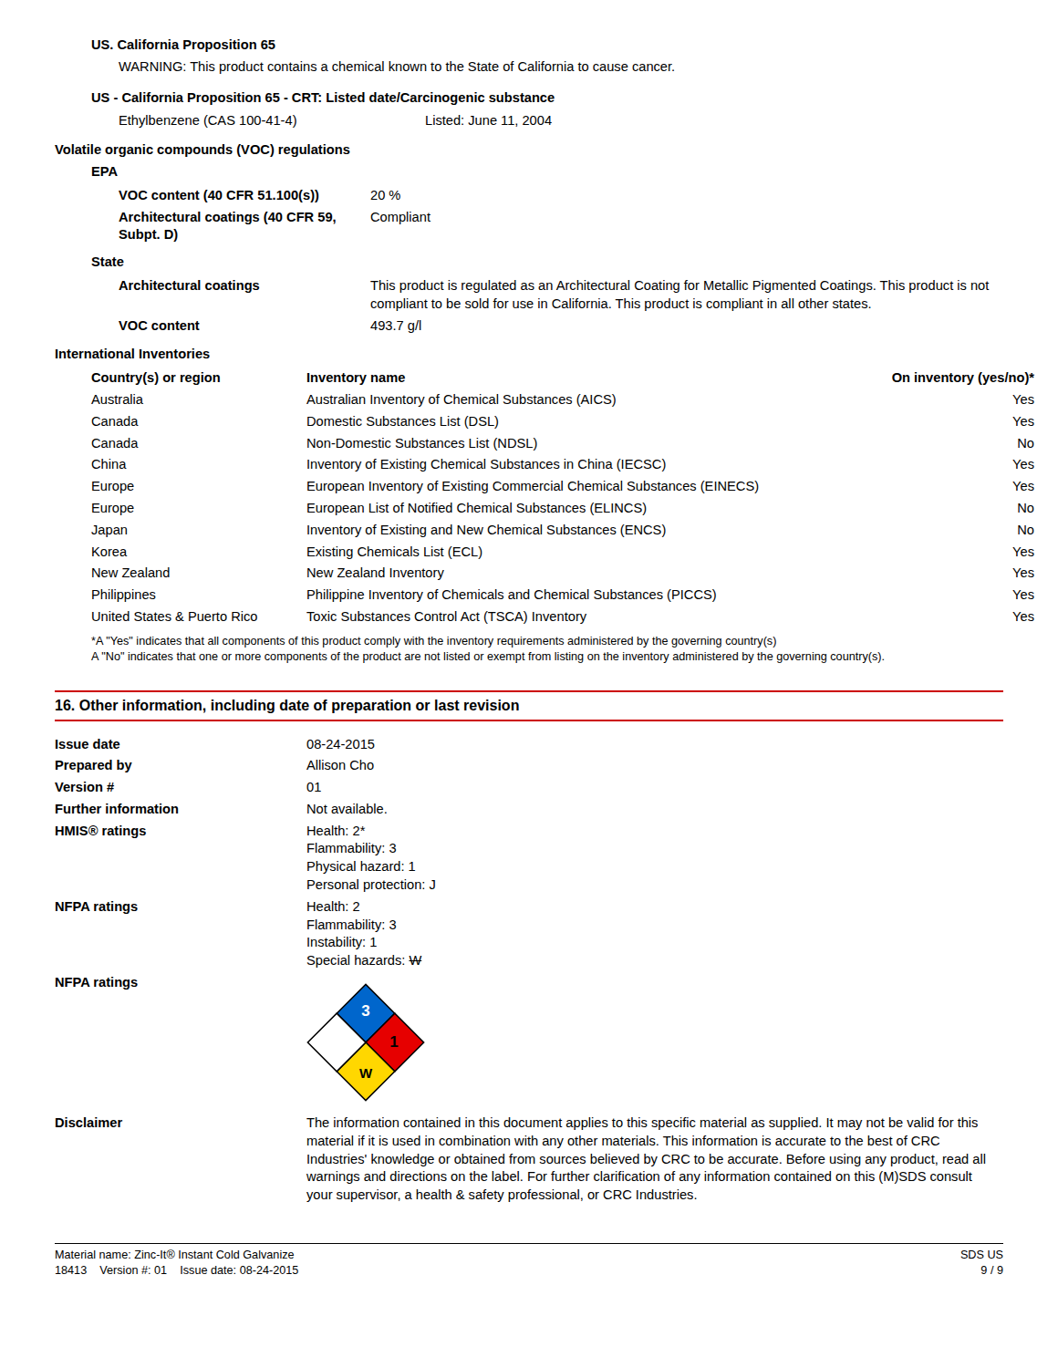US. California Proposition 65
WARNING: This product contains a chemical known to the State of California to cause cancer.
US - California Proposition 65 - CRT: Listed date/Carcinogenic substance
| Ethylbenzene (CAS 100-41-4) | Listed: June 11, 2004 |
Volatile organic compounds (VOC) regulations
EPA
| VOC content (40 CFR 51.100(s)) | 20 % |
| Architectural coatings (40 CFR 59, Subpt. D) | Compliant |
State
| Architectural coatings | This product is regulated as an Architectural Coating for Metallic Pigmented Coatings. This product is not compliant to be sold for use in California. This product is compliant in all other states. |
| VOC content | 493.7 g/l |
International Inventories
| Country(s) or region | Inventory name | On inventory (yes/no)* |
| --- | --- | --- |
| Australia | Australian Inventory of Chemical Substances (AICS) | Yes |
| Canada | Domestic Substances List (DSL) | Yes |
| Canada | Non-Domestic Substances List (NDSL) | No |
| China | Inventory of Existing Chemical Substances in China (IECSC) | Yes |
| Europe | European Inventory of Existing Commercial Chemical Substances (EINECS) | Yes |
| Europe | European List of Notified Chemical Substances (ELINCS) | No |
| Japan | Inventory of Existing and New Chemical Substances (ENCS) | No |
| Korea | Existing Chemicals List (ECL) | Yes |
| New Zealand | New Zealand Inventory | Yes |
| Philippines | Philippine Inventory of Chemicals and Chemical Substances (PICCS) | Yes |
| United States & Puerto Rico | Toxic Substances Control Act (TSCA) Inventory | Yes |
*A "Yes" indicates that all components of this product comply with the inventory requirements administered by the governing country(s)
A "No" indicates that one or more components of the product are not listed or exempt from listing on the inventory administered by the governing country(s).
16. Other information, including date of preparation or last revision
| Issue date | 08-24-2015 |
| Prepared by | Allison Cho |
| Version # | 01 |
| Further information | Not available. |
| HMIS® ratings | Health: 2* Flammability: 3 Physical hazard: 1 Personal protection: J |
| NFPA ratings | Health: 2 Flammability: 3 Instability: 1 Special hazards: W |
| NFPA ratings | 3 2 1 W |
| Disclaimer | The information contained in this document applies to this specific material as supplied. It may not be valid for this material if it is used in combination with any other materials. This information is accurate to the best of CRC Industries' knowledge or obtained from sources believed by CRC to be accurate. Before using any product, read all warnings and directions on the label. For further clarification of any information contained on this (M)SDS consult your supervisor, a health & safety professional, or CRC Industries. |
Material name: Zinc-It® Instant Cold Galvanize SDS US
18413 Version #: 01 Issue date: 08-24-2015 9 / 9